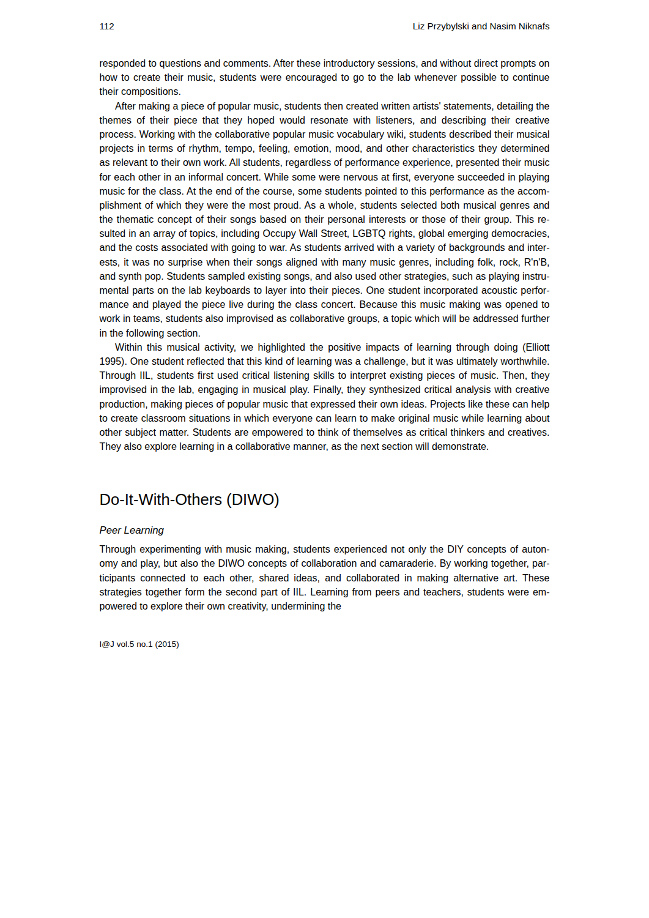112 Liz Przybylski and Nasim Niknafs
responded to questions and comments. After these introductory sessions, and without direct prompts on how to create their music, students were encouraged to go to the lab whenever possible to continue their compositions.
After making a piece of popular music, students then created written artists' statements, detailing the themes of their piece that they hoped would resonate with listeners, and describing their creative process. Working with the collaborative popular music vocabulary wiki, students described their musical projects in terms of rhythm, tempo, feeling, emotion, mood, and other characteristics they determined as relevant to their own work. All students, regardless of performance experience, presented their music for each other in an informal concert. While some were nervous at first, everyone succeeded in playing music for the class. At the end of the course, some students pointed to this performance as the accomplishment of which they were the most proud. As a whole, students selected both musical genres and the thematic concept of their songs based on their personal interests or those of their group. This resulted in an array of topics, including Occupy Wall Street, LGBTQ rights, global emerging democracies, and the costs associated with going to war. As students arrived with a variety of backgrounds and interests, it was no surprise when their songs aligned with many music genres, including folk, rock, R'n'B, and synth pop. Students sampled existing songs, and also used other strategies, such as playing instrumental parts on the lab keyboards to layer into their pieces. One student incorporated acoustic performance and played the piece live during the class concert. Because this music making was opened to work in teams, students also improvised as collaborative groups, a topic which will be addressed further in the following section.
Within this musical activity, we highlighted the positive impacts of learning through doing (Elliott 1995). One student reflected that this kind of learning was a challenge, but it was ultimately worthwhile. Through IIL, students first used critical listening skills to interpret existing pieces of music. Then, they improvised in the lab, engaging in musical play. Finally, they synthesized critical analysis with creative production, making pieces of popular music that expressed their own ideas. Projects like these can help to create classroom situations in which everyone can learn to make original music while learning about other subject matter. Students are empowered to think of themselves as critical thinkers and creatives. They also explore learning in a collaborative manner, as the next section will demonstrate.
Do-It-With-Others (DIWO)
Peer Learning
Through experimenting with music making, students experienced not only the DIY concepts of autonomy and play, but also the DIWO concepts of collaboration and camaraderie. By working together, participants connected to each other, shared ideas, and collaborated in making alternative art. These strategies together form the second part of IIL. Learning from peers and teachers, students were empowered to explore their own creativity, undermining the
I@J vol.5 no.1 (2015)